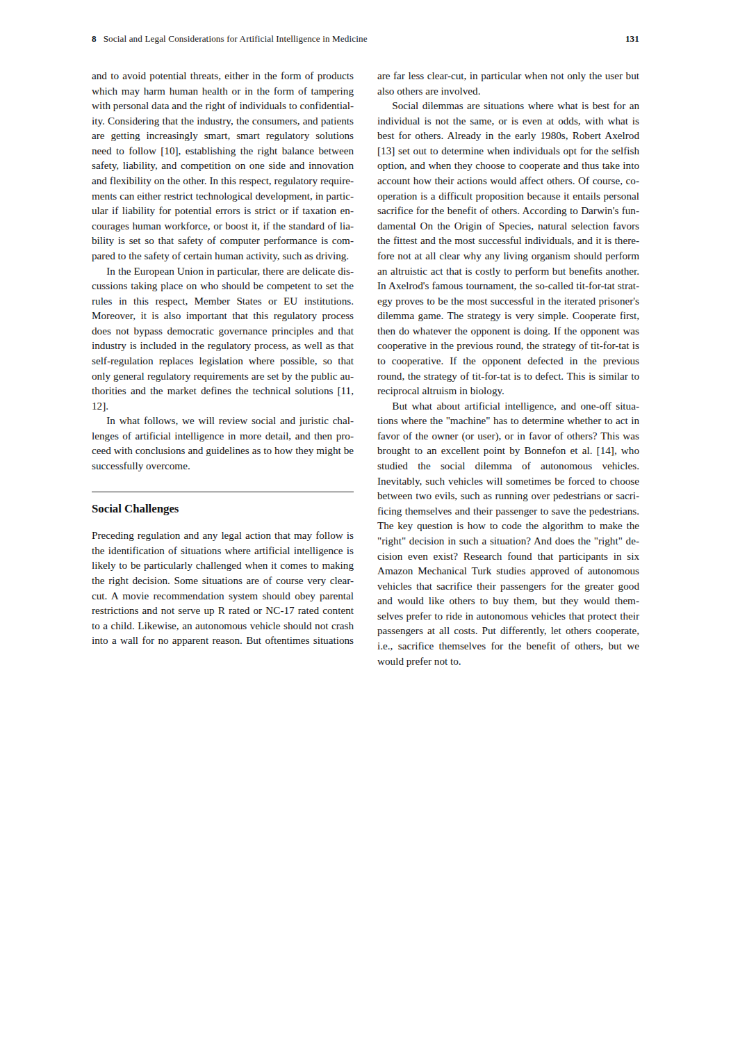8 Social and Legal Considerations for Artificial Intelligence in Medicine 131
and to avoid potential threats, either in the form of products which may harm human health or in the form of tampering with personal data and the right of individuals to confidentiality. Considering that the industry, the consumers, and patients are getting increasingly smart, smart regulatory solutions need to follow [10], establishing the right balance between safety, liability, and competition on one side and innovation and flexibility on the other. In this respect, regulatory requirements can either restrict technological development, in particular if liability for potential errors is strict or if taxation encourages human workforce, or boost it, if the standard of liability is set so that safety of computer performance is compared to the safety of certain human activity, such as driving.
In the European Union in particular, there are delicate discussions taking place on who should be competent to set the rules in this respect, Member States or EU institutions. Moreover, it is also important that this regulatory process does not bypass democratic governance principles and that industry is included in the regulatory process, as well as that self-regulation replaces legislation where possible, so that only general regulatory requirements are set by the public authorities and the market defines the technical solutions [11, 12].
In what follows, we will review social and juristic challenges of artificial intelligence in more detail, and then proceed with conclusions and guidelines as to how they might be successfully overcome.
Social Challenges
Preceding regulation and any legal action that may follow is the identification of situations where artificial intelligence is likely to be particularly challenged when it comes to making the right decision. Some situations are of course very clear-cut. A movie recommendation system should obey parental restrictions and not serve up R rated or NC-17 rated content to a child. Likewise, an autonomous vehicle should not crash into a wall for no apparent reason. But oftentimes situations are far less clear-cut, in particular when not only the user but also others are involved.
Social dilemmas are situations where what is best for an individual is not the same, or is even at odds, with what is best for others. Already in the early 1980s, Robert Axelrod [13] set out to determine when individuals opt for the selfish option, and when they choose to cooperate and thus take into account how their actions would affect others. Of course, cooperation is a difficult proposition because it entails personal sacrifice for the benefit of others. According to Darwin's fundamental On the Origin of Species, natural selection favors the fittest and the most successful individuals, and it is therefore not at all clear why any living organism should perform an altruistic act that is costly to perform but benefits another. In Axelrod's famous tournament, the so-called tit-for-tat strategy proves to be the most successful in the iterated prisoner's dilemma game. The strategy is very simple. Cooperate first, then do whatever the opponent is doing. If the opponent was cooperative in the previous round, the strategy of tit-for-tat is to cooperative. If the opponent defected in the previous round, the strategy of tit-for-tat is to defect. This is similar to reciprocal altruism in biology.
But what about artificial intelligence, and one-off situations where the "machine" has to determine whether to act in favor of the owner (or user), or in favor of others? This was brought to an excellent point by Bonnefon et al. [14], who studied the social dilemma of autonomous vehicles. Inevitably, such vehicles will sometimes be forced to choose between two evils, such as running over pedestrians or sacrificing themselves and their passenger to save the pedestrians. The key question is how to code the algorithm to make the "right" decision in such a situation? And does the "right" decision even exist? Research found that participants in six Amazon Mechanical Turk studies approved of autonomous vehicles that sacrifice their passengers for the greater good and would like others to buy them, but they would themselves prefer to ride in autonomous vehicles that protect their passengers at all costs. Put differently, let others cooperate, i.e., sacrifice themselves for the benefit of others, but we would prefer not to.